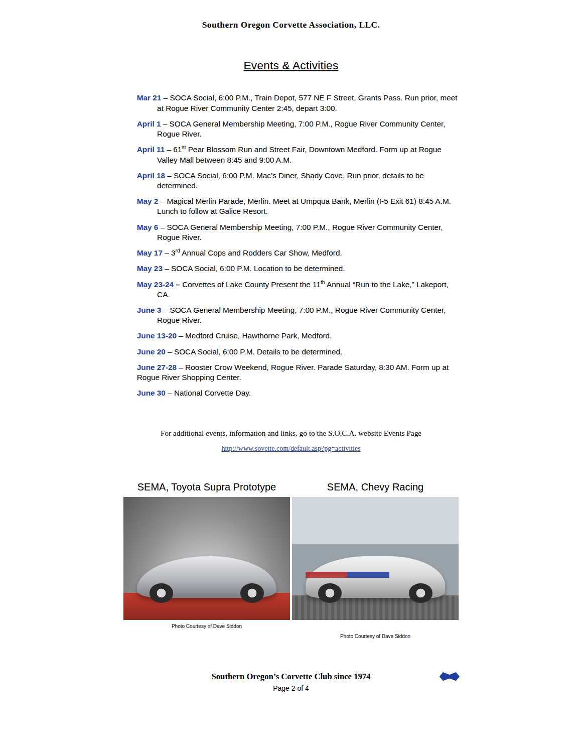Southern Oregon Corvette Association, LLC.
Events & Activities
Mar 21 – SOCA Social, 6:00 P.M., Train Depot, 577 NE F Street, Grants Pass. Run prior, meet at Rogue River Community Center 2:45, depart 3:00.
April 1 – SOCA General Membership Meeting, 7:00 P.M., Rogue River Community Center, Rogue River.
April 11 – 61st Pear Blossom Run and Street Fair, Downtown Medford. Form up at Rogue Valley Mall between 8:45 and 9:00 A.M.
April 18 – SOCA Social, 6:00 P.M. Mac’s Diner, Shady Cove. Run prior, details to be determined.
May 2 – Magical Merlin Parade, Merlin. Meet at Umpqua Bank, Merlin (I-5 Exit 61) 8:45 A.M. Lunch to follow at Galice Resort.
May 6 – SOCA General Membership Meeting, 7:00 P.M., Rogue River Community Center, Rogue River.
May 17 – 3rd Annual Cops and Rodders Car Show, Medford.
May 23 – SOCA Social, 6:00 P.M. Location to be determined.
May 23-24 – Corvettes of Lake County Present the 11th Annual “Run to the Lake,” Lakeport, CA.
June 3 – SOCA General Membership Meeting, 7:00 P.M., Rogue River Community Center, Rogue River.
June 13-20 – Medford Cruise, Hawthorne Park, Medford.
June 20 – SOCA Social, 6:00 P.M. Details to be determined.
June 27-28 – Rooster Crow Weekend, Rogue River. Parade Saturday, 8:30 AM. Form up at Rogue River Shopping Center.
June 30 – National Corvette Day.
For additional events, information and links, go to the S.O.C.A. website Events Page
http://www.sovette.com/default.asp?pg=activities
| SEMA, Toyota Supra Prototype Photo Courtesy of Dave Siddon | SEMA, Chevy Racing Photo Courtesy of Dave Siddon |
Southern Oregon’s Corvette Club since 1974
Page 2 of 4